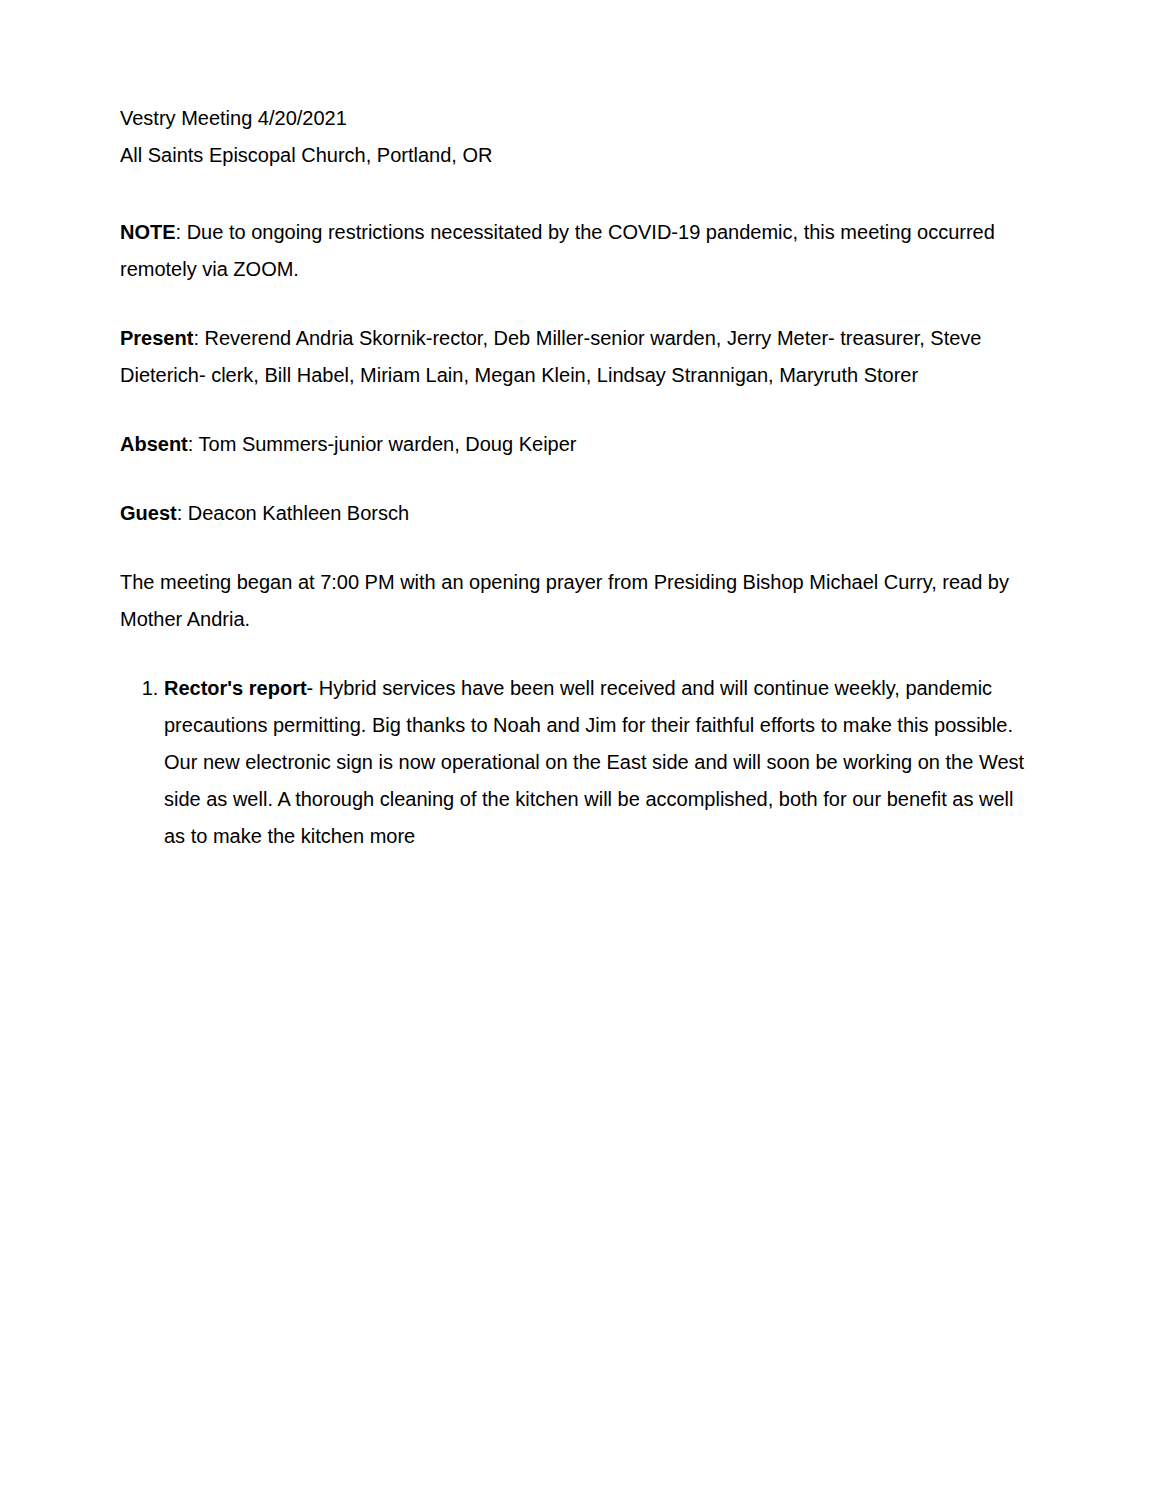Vestry Meeting 4/20/2021
All Saints Episcopal Church, Portland, OR
NOTE: Due to ongoing restrictions necessitated by the COVID-19 pandemic, this meeting occurred remotely via ZOOM.
Present: Reverend Andria Skornik-rector, Deb Miller-senior warden, Jerry Meter- treasurer, Steve Dieterich- clerk, Bill Habel, Miriam Lain, Megan Klein, Lindsay Strannigan, Maryruth Storer
Absent: Tom Summers-junior warden, Doug Keiper
Guest: Deacon Kathleen Borsch
The meeting began at 7:00 PM with an opening prayer from Presiding Bishop Michael Curry, read by Mother Andria.
Rector's report- Hybrid services have been well received and will continue weekly, pandemic precautions permitting. Big thanks to Noah and Jim for their faithful efforts to make this possible. Our new electronic sign is now operational on the East side and will soon be working on the West side as well. A thorough cleaning of the kitchen will be accomplished, both for our benefit as well as to make the kitchen more